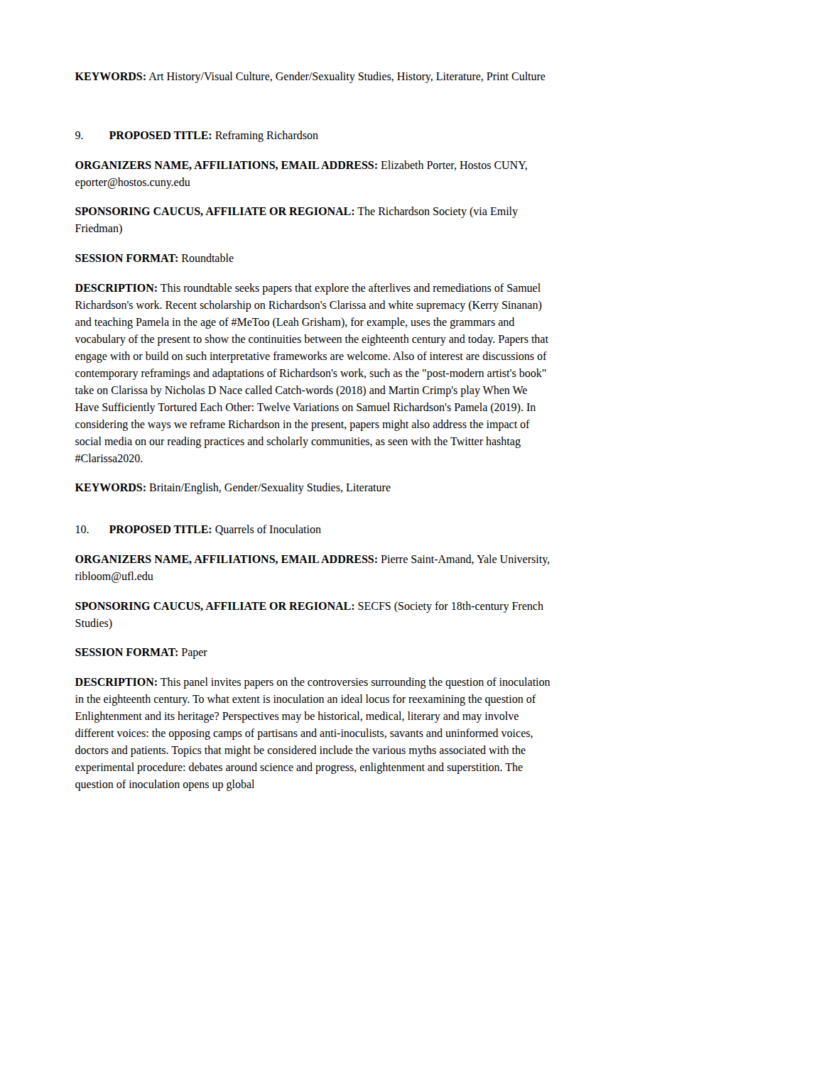KEYWORDS: Art History/Visual Culture, Gender/Sexuality Studies, History, Literature, Print Culture
9. PROPOSED TITLE: Reframing Richardson
ORGANIZERS NAME, AFFILIATIONS, EMAIL ADDRESS: Elizabeth Porter, Hostos CUNY, eporter@hostos.cuny.edu
SPONSORING CAUCUS, AFFILIATE OR REGIONAL: The Richardson Society (via Emily Friedman)
SESSION FORMAT: Roundtable
DESCRIPTION: This roundtable seeks papers that explore the afterlives and remediations of Samuel Richardson's work. Recent scholarship on Richardson's Clarissa and white supremacy (Kerry Sinanan) and teaching Pamela in the age of #MeToo (Leah Grisham), for example, uses the grammars and vocabulary of the present to show the continuities between the eighteenth century and today. Papers that engage with or build on such interpretative frameworks are welcome. Also of interest are discussions of contemporary reframings and adaptations of Richardson's work, such as the "post-modern artist's book" take on Clarissa by Nicholas D Nace called Catch-words (2018) and Martin Crimp's play When We Have Sufficiently Tortured Each Other: Twelve Variations on Samuel Richardson's Pamela (2019). In considering the ways we reframe Richardson in the present, papers might also address the impact of social media on our reading practices and scholarly communities, as seen with the Twitter hashtag #Clarissa2020.
KEYWORDS: Britain/English, Gender/Sexuality Studies, Literature
10. PROPOSED TITLE: Quarrels of Inoculation
ORGANIZERS NAME, AFFILIATIONS, EMAIL ADDRESS: Pierre Saint-Amand, Yale University, ribloom@ufl.edu
SPONSORING CAUCUS, AFFILIATE OR REGIONAL: SECFS (Society for 18th-century French Studies)
SESSION FORMAT: Paper
DESCRIPTION: This panel invites papers on the controversies surrounding the question of inoculation in the eighteenth century. To what extent is inoculation an ideal locus for reexamining the question of Enlightenment and its heritage? Perspectives may be historical, medical, literary and may involve different voices: the opposing camps of partisans and anti-inoculists, savants and uninformed voices, doctors and patients. Topics that might be considered include the various myths associated with the experimental procedure: debates around science and progress, enlightenment and superstition. The question of inoculation opens up global